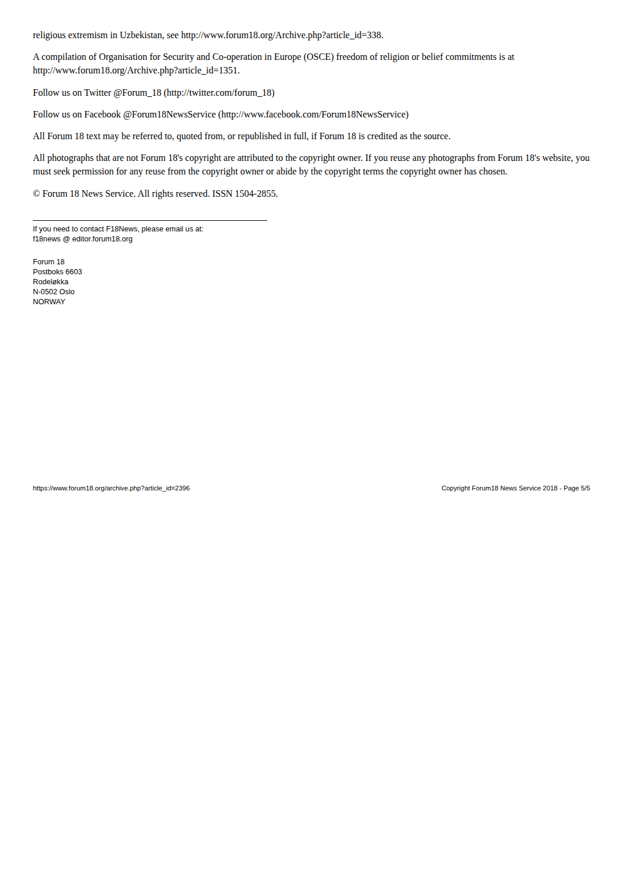religious extremism in Uzbekistan, see http://www.forum18.org/Archive.php?article_id=338.
A compilation of Organisation for Security and Co-operation in Europe (OSCE) freedom of religion or belief commitments is at http://www.forum18.org/Archive.php?article_id=1351.
Follow us on Twitter @Forum_18 (http://twitter.com/forum_18)
Follow us on Facebook @Forum18NewsService (http://www.facebook.com/Forum18NewsService)
All Forum 18 text may be referred to, quoted from, or republished in full, if Forum 18 is credited as the source.
All photographs that are not Forum 18's copyright are attributed to the copyright owner. If you reuse any photographs from Forum 18's website, you must seek permission for any reuse from the copyright owner or abide by the copyright terms the copyright owner has chosen.
© Forum 18 News Service. All rights reserved. ISSN 1504-2855.
If you need to contact F18News, please email us at:
f18news @ editor.forum18.org
Forum 18
Postboks 6603
Rodeløkka
N-0502 Oslo
NORWAY
https://www.forum18.org/archive.php?article_id=2396
Copyright Forum18 News Service 2018 - Page 5/5